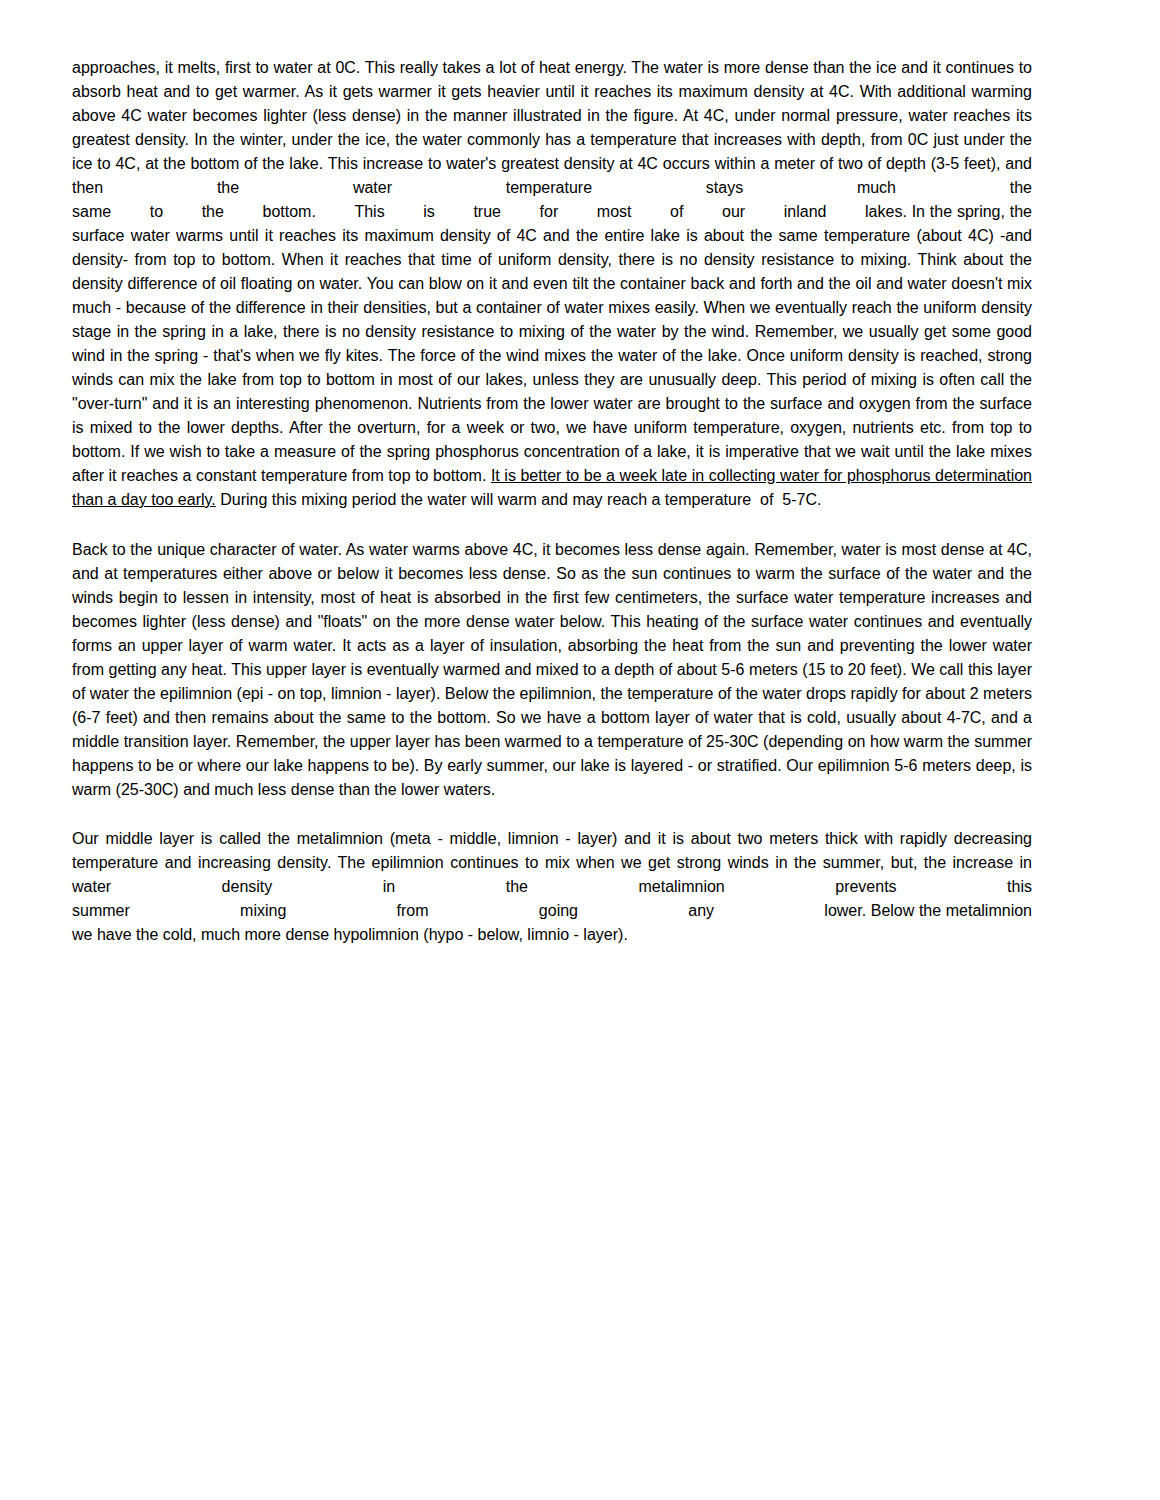approaches, it melts, first to water at 0C. This really takes a lot of heat energy. The water is more dense than the ice and it continues to absorb heat and to get warmer. As it gets warmer it gets heavier until it reaches its maximum density at 4C. With additional warming above 4C water becomes lighter (less dense) in the manner illustrated in the figure. At 4C, under normal pressure, water reaches its greatest density. In the winter, under the ice, the water commonly has a temperature that increases with depth, from 0C just under the ice to 4C, at the bottom of the lake. This increase to water's greatest density at 4C occurs within a meter of two of depth (3-5 feet), and then the water temperature stays much the same to the bottom. This is true for most of our inland lakes. In the spring, the surface water warms until it reaches its maximum density of 4C and the entire lake is about the same temperature (about 4C) -and density- from top to bottom. When it reaches that time of uniform density, there is no density resistance to mixing. Think about the density difference of oil floating on water. You can blow on it and even tilt the container back and forth and the oil and water doesn't mix much - because of the difference in their densities, but a container of water mixes easily. When we eventually reach the uniform density stage in the spring in a lake, there is no density resistance to mixing of the water by the wind. Remember, we usually get some good wind in the spring - that's when we fly kites. The force of the wind mixes the water of the lake. Once uniform density is reached, strong winds can mix the lake from top to bottom in most of our lakes, unless they are unusually deep. This period of mixing is often call the "over-turn" and it is an interesting phenomenon. Nutrients from the lower water are brought to the surface and oxygen from the surface is mixed to the lower depths. After the overturn, for a week or two, we have uniform temperature, oxygen, nutrients etc. from top to bottom. If we wish to take a measure of the spring phosphorus concentration of a lake, it is imperative that we wait until the lake mixes after it reaches a constant temperature from top to bottom. It is better to be a week late in collecting water for phosphorus determination than a day too early. During this mixing period the water will warm and may reach a temperature of 5-7C.
Back to the unique character of water. As water warms above 4C, it becomes less dense again. Remember, water is most dense at 4C, and at temperatures either above or below it becomes less dense. So as the sun continues to warm the surface of the water and the winds begin to lessen in intensity, most of heat is absorbed in the first few centimeters, the surface water temperature increases and becomes lighter (less dense) and "floats" on the more dense water below. This heating of the surface water continues and eventually forms an upper layer of warm water. It acts as a layer of insulation, absorbing the heat from the sun and preventing the lower water from getting any heat. This upper layer is eventually warmed and mixed to a depth of about 5-6 meters (15 to 20 feet). We call this layer of water the epilimnion (epi - on top, limnion - layer). Below the epilimnion, the temperature of the water drops rapidly for about 2 meters (6-7 feet) and then remains about the same to the bottom. So we have a bottom layer of water that is cold, usually about 4-7C, and a middle transition layer. Remember, the upper layer has been warmed to a temperature of 25-30C (depending on how warm the summer happens to be or where our lake happens to be). By early summer, our lake is layered - or stratified. Our epilimnion 5-6 meters deep, is warm (25-30C) and much less dense than the lower waters.
Our middle layer is called the metalimnion (meta - middle, limnion - layer) and it is about two meters thick with rapidly decreasing temperature and increasing density. The epilimnion continues to mix when we get strong winds in the summer, but, the increase in water density in the metalimnion prevents this summer mixing from going any lower. Below the metalimnion we have the cold, much more dense hypolimnion (hypo - below, limnio - layer).